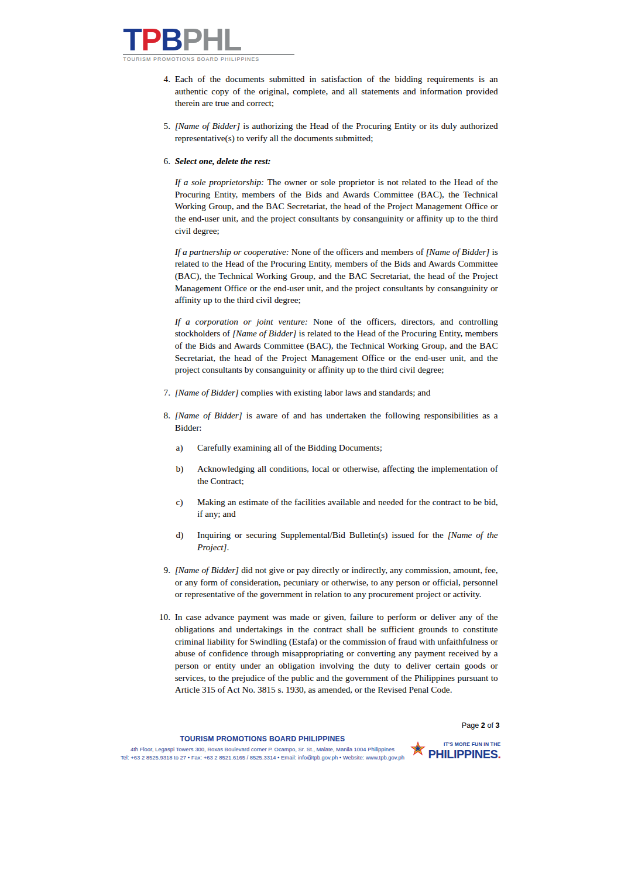TPBPHL
Tourism Promotions Board Philippines
Each of the documents submitted in satisfaction of the bidding requirements is an authentic copy of the original, complete, and all statements and information provided therein are true and correct;
[Name of Bidder] is authorizing the Head of the Procuring Entity or its duly authorized representative(s) to verify all the documents submitted;
Select one, delete the rest:
If a sole proprietorship: The owner or sole proprietor is not related to the Head of the Procuring Entity, members of the Bids and Awards Committee (BAC), the Technical Working Group, and the BAC Secretariat, the head of the Project Management Office or the end-user unit, and the project consultants by consanguinity or affinity up to the third civil degree;
If a partnership or cooperative: None of the officers and members of [Name of Bidder] is related to the Head of the Procuring Entity, members of the Bids and Awards Committee (BAC), the Technical Working Group, and the BAC Secretariat, the head of the Project Management Office or the end-user unit, and the project consultants by consanguinity or affinity up to the third civil degree;
If a corporation or joint venture: None of the officers, directors, and controlling stockholders of [Name of Bidder] is related to the Head of the Procuring Entity, members of the Bids and Awards Committee (BAC), the Technical Working Group, and the BAC Secretariat, the head of the Project Management Office or the end-user unit, and the project consultants by consanguinity or affinity up to the third civil degree;
[Name of Bidder] complies with existing labor laws and standards; and
[Name of Bidder] is aware of and has undertaken the following responsibilities as a Bidder:
Carefully examining all of the Bidding Documents;
Acknowledging all conditions, local or otherwise, affecting the implementation of the Contract;
Making an estimate of the facilities available and needed for the contract to be bid, if any; and
Inquiring or securing Supplemental/Bid Bulletin(s) issued for the [Name of the Project].
[Name of Bidder] did not give or pay directly or indirectly, any commission, amount, fee, or any form of consideration, pecuniary or otherwise, to any person or official, personnel or representative of the government in relation to any procurement project or activity.
In case advance payment was made or given, failure to perform or deliver any of the obligations and undertakings in the contract shall be sufficient grounds to constitute criminal liability for Swindling (Estafa) or the commission of fraud with unfaithfulness or abuse of confidence through misappropriating or converting any payment received by a person or entity under an obligation involving the duty to deliver certain goods or services, to the prejudice of the public and the government of the Philippines pursuant to Article 315 of Act No. 3815 s. 1930, as amended, or the Revised Penal Code.
Page 2 of 3
TOURISM PROMOTIONS BOARD PHILIPPINES
4th Floor, Legaspi Towers 300, Roxas Boulevard corner P. Ocampo, Sr. St., Malate, Manila 1004 Philippines
Tel: +63 2 8525.9318 to 27 • Fax: +63 2 8521.6165 / 8525.3314 • Email: info@tpb.gov.ph • Website: www.tpb.gov.ph
IT'S MORE FUN IN THE
PHILIPPINES.